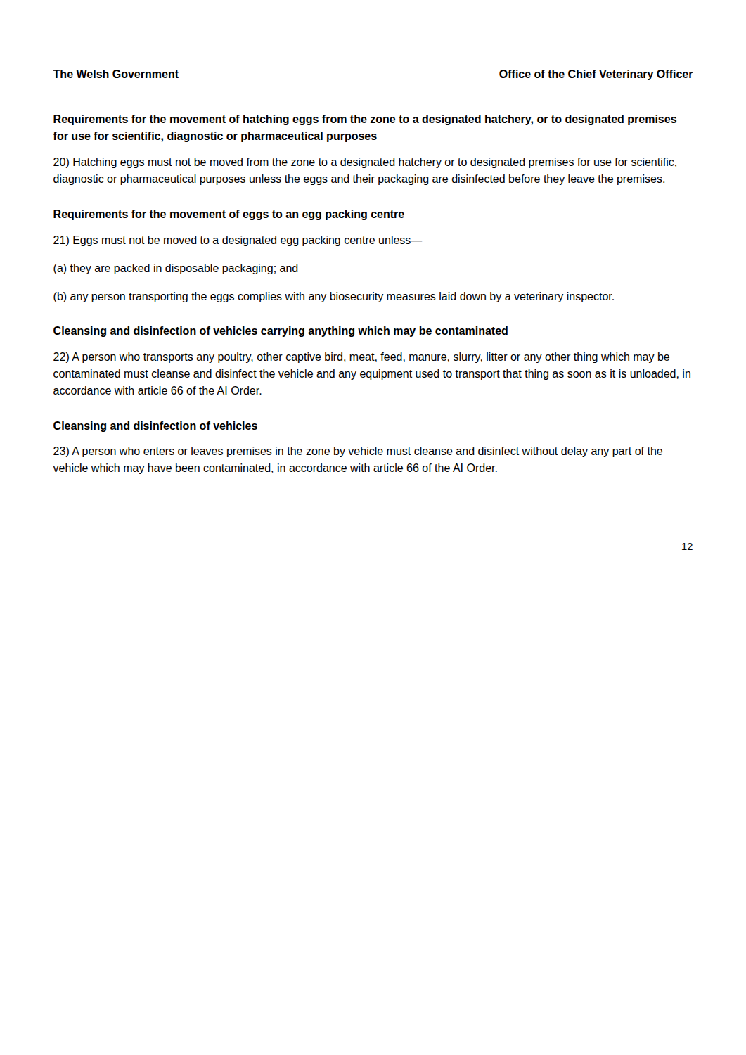The Welsh Government Office of the Chief Veterinary Officer
Requirements for the movement of hatching eggs from the zone to a designated hatchery, or to designated premises for use for scientific, diagnostic or pharmaceutical purposes
20) Hatching eggs must not be moved from the zone to a designated hatchery or to designated premises for use for scientific, diagnostic or pharmaceutical purposes unless the eggs and their packaging are disinfected before they leave the premises.
Requirements for the movement of eggs to an egg packing centre
21) Eggs must not be moved to a designated egg packing centre unless—
(a) they are packed in disposable packaging; and
(b) any person transporting the eggs complies with any biosecurity measures laid down by a veterinary inspector.
Cleansing and disinfection of vehicles carrying anything which may be contaminated
22) A person who transports any poultry, other captive bird, meat, feed, manure, slurry, litter or any other thing which may be contaminated must cleanse and disinfect the vehicle and any equipment used to transport that thing as soon as it is unloaded, in accordance with article 66 of the AI Order.
Cleansing and disinfection of vehicles
23) A person who enters or leaves premises in the zone by vehicle must cleanse and disinfect without delay any part of the vehicle which may have been contaminated, in accordance with article 66 of the AI Order.
12